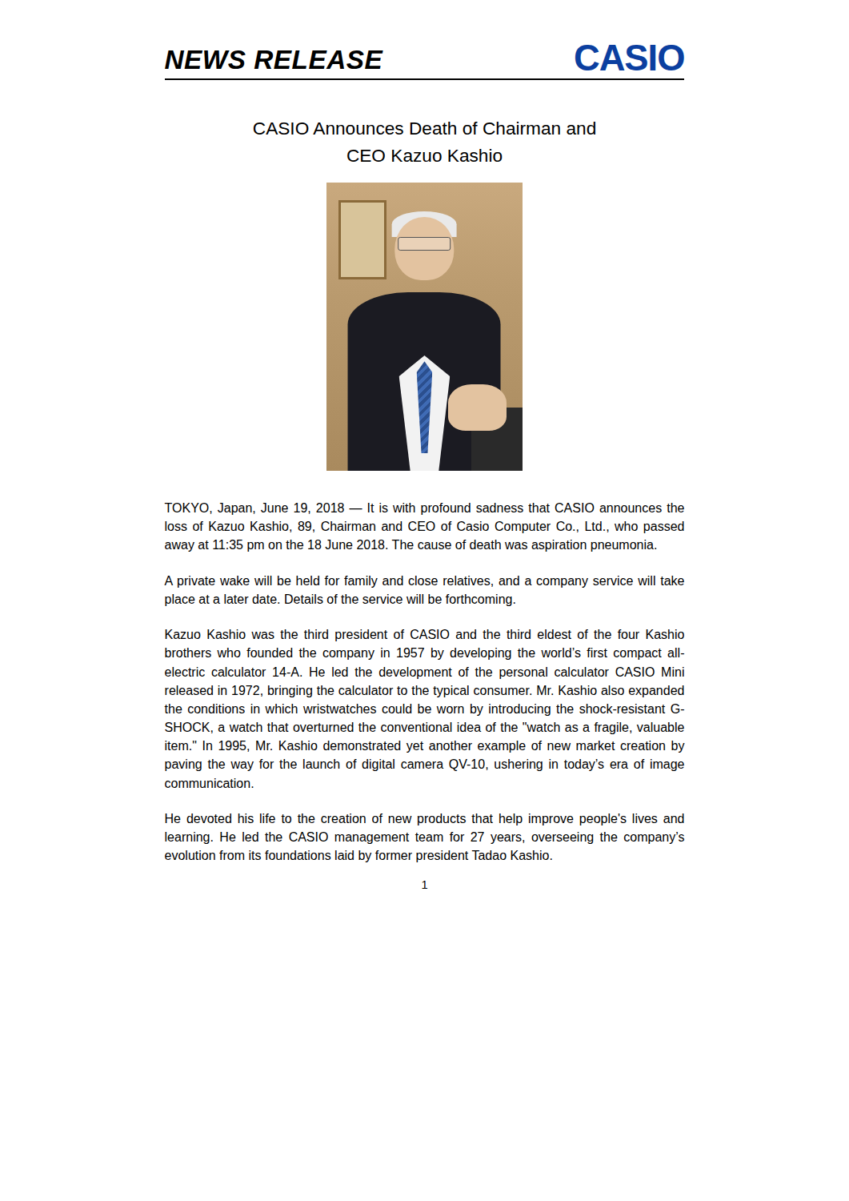NEWS RELEASE
CASIO
CASIO Announces Death of Chairman and
CEO Kazuo Kashio
TOKYO, Japan, June 19, 2018 — It is with profound sadness that CASIO announces the loss of Kazuo Kashio, 89, Chairman and CEO of Casio Computer Co., Ltd., who passed away at 11:35 pm on the 18 June 2018. The cause of death was aspiration pneumonia.
A private wake will be held for family and close relatives, and a company service will take place at a later date. Details of the service will be forthcoming.
Kazuo Kashio was the third president of CASIO and the third eldest of the four Kashio brothers who founded the company in 1957 by developing the world’s first compact all-electric calculator 14-A. He led the development of the personal calculator CASIO Mini released in 1972, bringing the calculator to the typical consumer. Mr. Kashio also expanded the conditions in which wristwatches could be worn by introducing the shock-resistant G-SHOCK, a watch that overturned the conventional idea of the "watch as a fragile, valuable item." In 1995, Mr. Kashio demonstrated yet another example of new market creation by paving the way for the launch of digital camera QV-10, ushering in today’s era of image communication.
He devoted his life to the creation of new products that help improve people's lives and learning. He led the CASIO management team for 27 years, overseeing the company’s evolution from its foundations laid by former president Tadao Kashio.
1